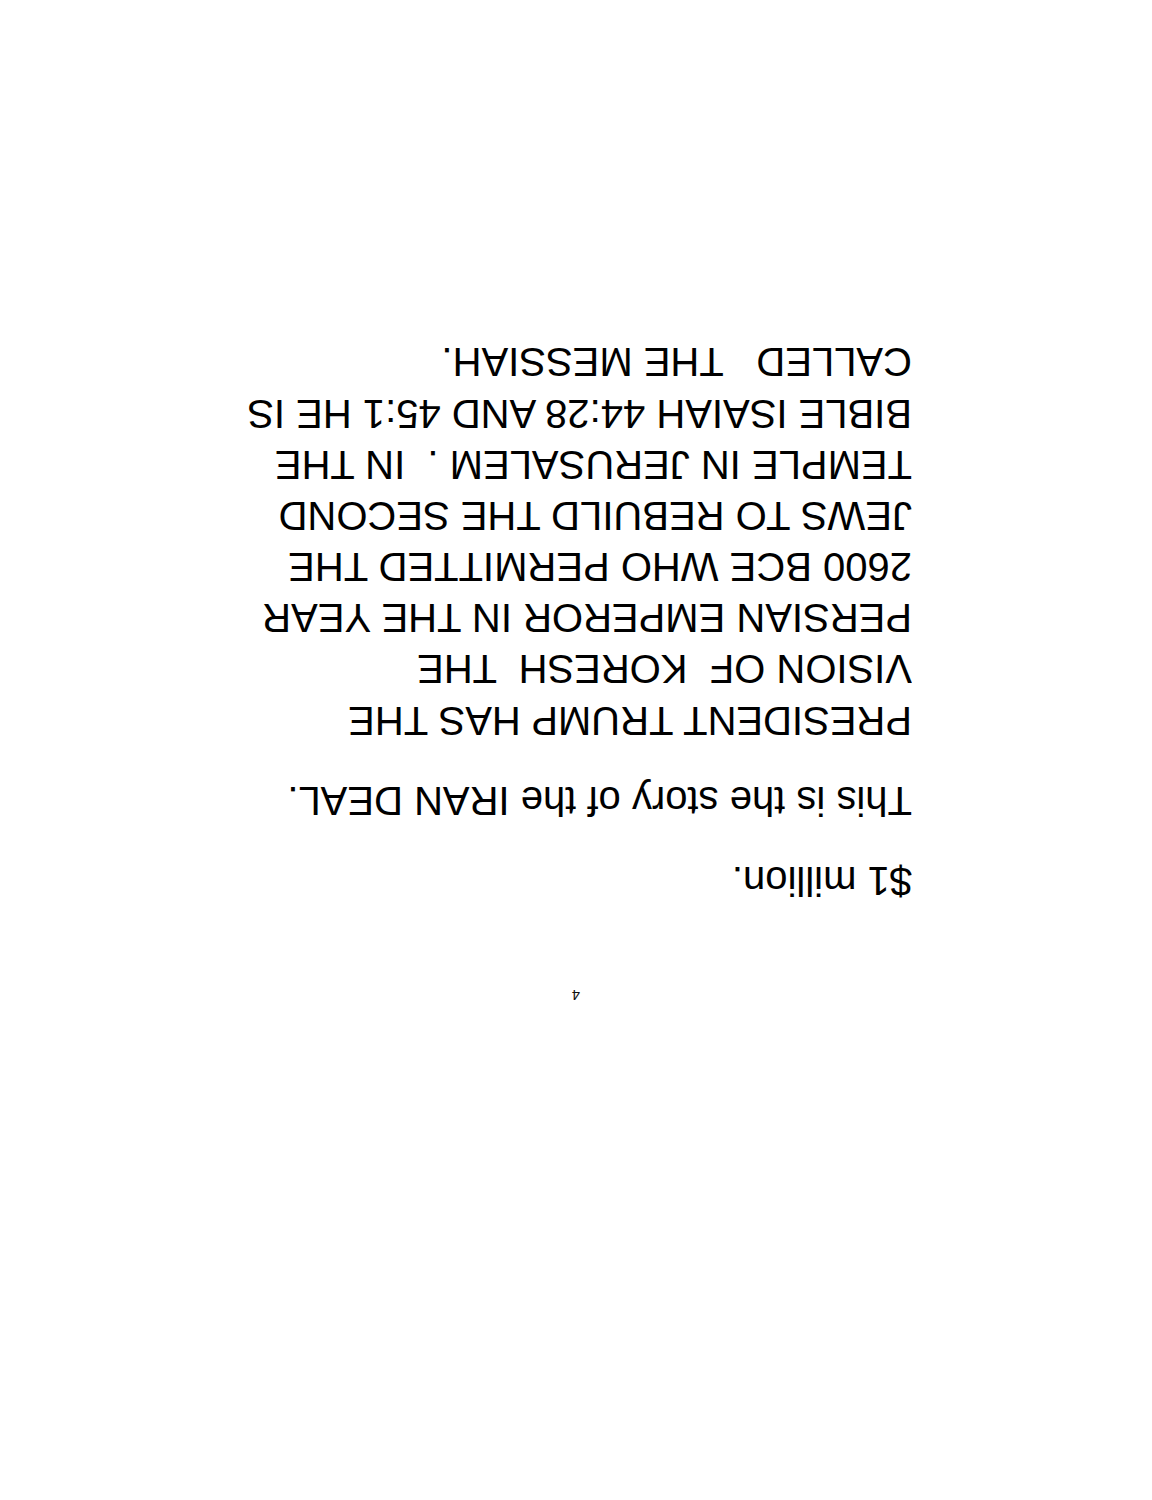4
$1 million.
This is the story of the IRAN DEAL.
PRESIDENT TRUMP HAS THE VISION OF KORESH THE PERSIAN EMPEROR IN THE YEAR 2600 BCE WHO PERMITTED THE JEWS TO REBUILD THE SECOND TEMPLE IN JERUSALEM . IN THE BIBLE ISAIAH 44:28 AND 45:1 HE IS CALLED THE MESSIAH.